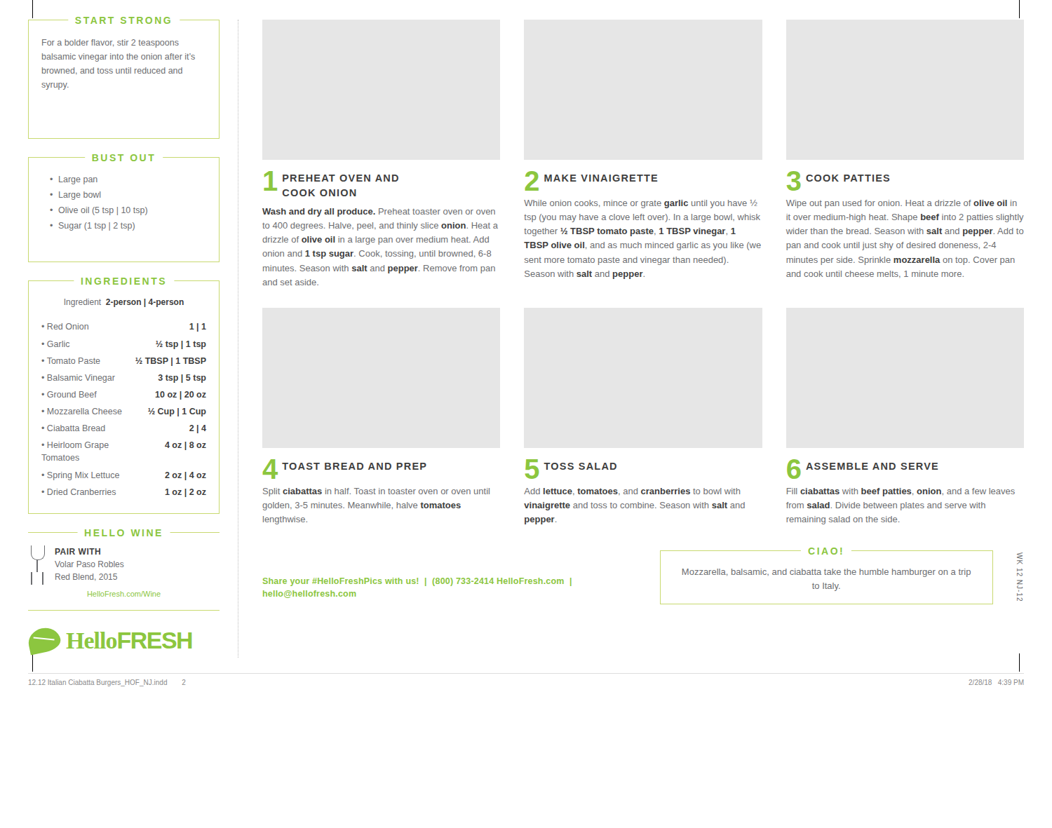START STRONG
For a bolder flavor, stir 2 teaspoons balsamic vinegar into the onion after it’s browned, and toss until reduced and syrupy.
BUST OUT
Large pan
Large bowl
Olive oil (5 tsp | 10 tsp)
Sugar (1 tsp | 2 tsp)
INGREDIENTS
Ingredient 2-person | 4-person
| Red Onion | 1 / 1 |
| Garlic | ½ tsp / 1 tsp |
| Tomato Paste | ½ TBSP / 1 TBSP |
| Balsamic Vinegar | 3 tsp / 5 tsp |
| Ground Beef | 10 oz / 20 oz |
| Mozzarella Cheese | ½ Cup / 1 Cup |
| Ciabatta Bread | 2 / 4 |
| Heirloom Grape Tomatoes | 4 oz / 8 oz |
| Spring Mix Lettuce | 2 oz / 4 oz |
| Dried Cranberries | 1 oz / 2 oz |
HELLO WINE
PAIR WITH
Volar Paso Robles
Red Blend, 2015
HelloFresh.com/Wine
HelloFRESH
1
PREHEAT OVEN AND
COOK ONION
Wash and dry all produce. Preheat toaster oven or oven to 400 degrees. Halve, peel, and thinly slice onion. Heat a drizzle of olive oil in a large pan over medium heat. Add onion and 1 tsp sugar. Cook, tossing, until browned, 6-8 minutes. Season with salt and pepper. Remove from pan and set aside.
2
MAKE VINAIGRETTE
While onion cooks, mince or grate garlic until you have ½ tsp (you may have a clove left over). In a large bowl, whisk together ½ TBSP tomato paste, 1 TBSP vinegar, 1 TBSP olive oil, and as much minced garlic as you like (we sent more tomato paste and vinegar than needed). Season with salt and pepper.
3
COOK PATTIES
Wipe out pan used for onion. Heat a drizzle of olive oil in it over medium-high heat. Shape beef into 2 patties slightly wider than the bread. Season with salt and pepper. Add to pan and cook until just shy of desired doneness, 2-4 minutes per side. Sprinkle mozzarella on top. Cover pan and cook until cheese melts, 1 minute more.
4
TOAST BREAD AND PREP
Split ciabattas in half. Toast in toaster oven or oven until golden, 3-5 minutes. Meanwhile, halve tomatoes lengthwise.
5
TOSS SALAD
Add lettuce, tomatoes, and cranberries to bowl with vinaigrette and toss to combine. Season with salt and pepper.
6
ASSEMBLE AND SERVE
Fill ciabattas with beef patties, onion, and a few leaves from salad. Divide between plates and serve with remaining salad on the side.
Share your #HelloFreshPics with us! | (800) 733-2414 HelloFresh.com | hello@hellofresh.com
CIAO!
Mozzarella, balsamic, and ciabatta take the humble hamburger on a trip to Italy.
WK 12 NJ-12
12.12 Italian Ciabatta Burgers_HOF_NJ.indd 2
2/28/18 4:39 PM